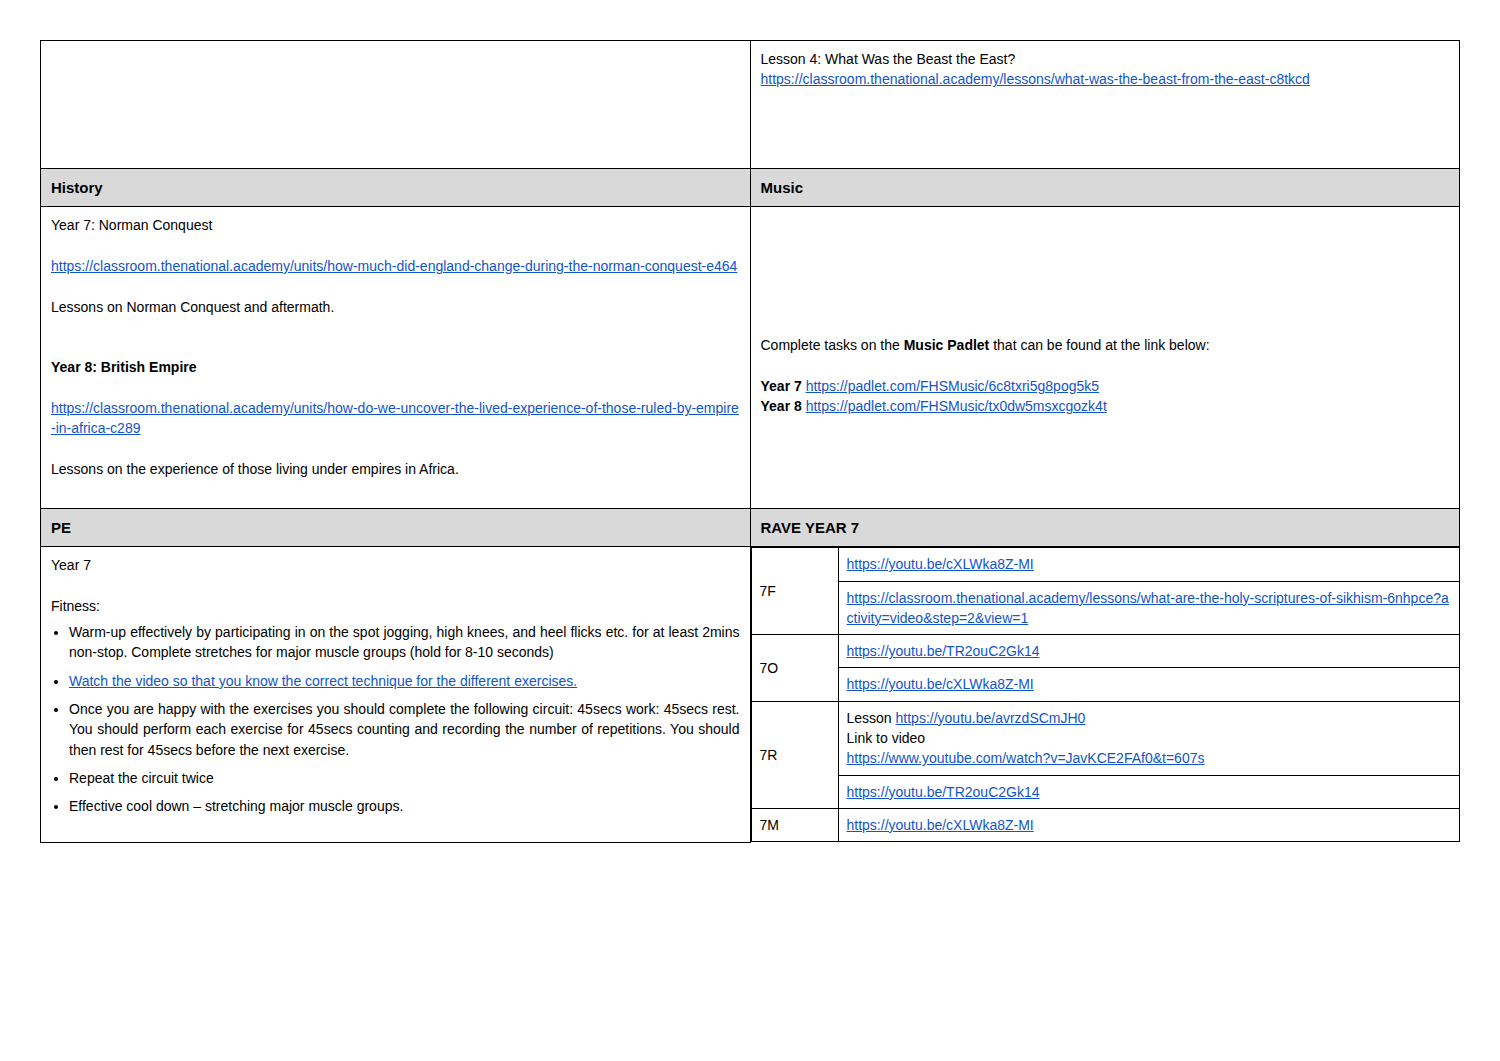| | Lesson 4: What Was the Beast the East? https://classroom.thenational.academy/lessons/what-was-the-beast-from-the-east-c8tkcd |
| History | Music |
| Year 7: Norman Conquest https://classroom.thenational.academy/units/how-much-did-england-change-during-the-norman-conquest-e464 Lessons on Norman Conquest and aftermath. Year 8: British Empire https://classroom.thenational.academy/units/how-do-we-uncover-the-lived-experience-of-those-ruled-by-empire-in-africa-c289 Lessons on the experience of those living under empires in Africa. | Complete tasks on the Music Padlet that can be found at the link below: Year 7 https://padlet.com/FHSMusic/6c8txri5g8pog5k5 Year 8 https://padlet.com/FHSMusic/tx0dw5msxcgozk4t |
| PE | RAVE YEAR 7 |
| Year 7 Fitness: Warm-up effectively by participating in on the spot jogging, high knees, and heel flicks etc. for at least 2mins non-stop. Complete stretches for major muscle groups (hold for 8-10 seconds) Watch the video so that you know the correct technique for the different exercises. Once you are happy with the exercises you should complete the following circuit: 45secs work: 45secs rest. You should perform each exercise for 45secs counting and recording the number of repetitions. You should then rest for 45secs before the next exercise. Repeat the circuit twice Effective cool down – stretching major muscle groups. | / 7F / https://youtu.be/cXLWka8Z-MI / / https://classroom.thenational.academy/lessons/what-are-the-holy-scriptures-of-sikhism-6nhpce?activity=video&step=2&view=1 / / 7O / https://youtu.be/TR2ouC2Gk14 / / https://youtu.be/cXLWka8Z-MI / / 7R / Lesson https://youtu.be/avrzdSCmJH0 Link to video https://www.youtube.com/watch?v=JavKCE2FAf0&t=607s / / https://youtu.be/TR2ouC2Gk14 / / 7M / https://youtu.be/cXLWka8Z-MI / |